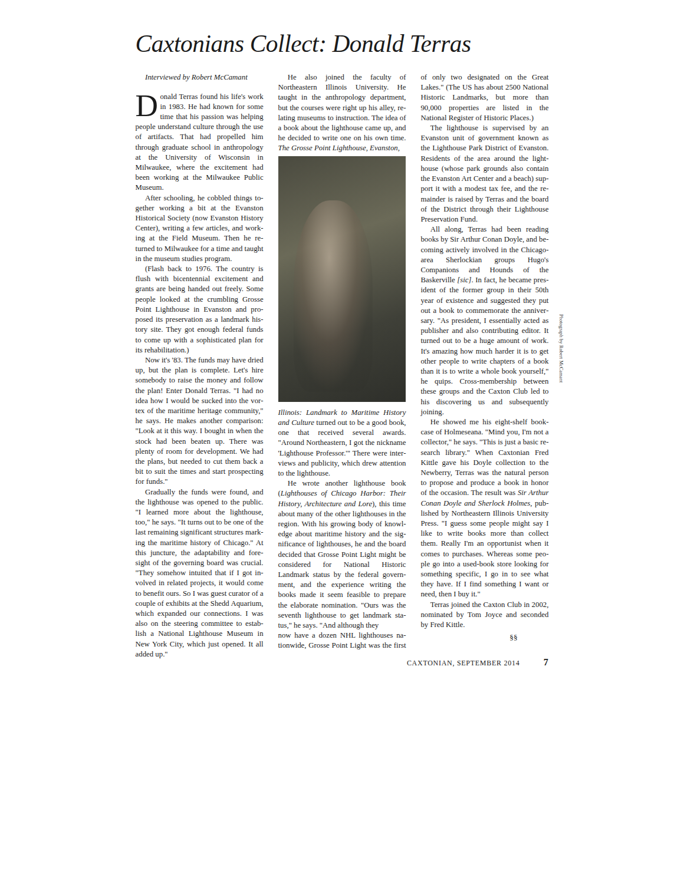Caxtonians Collect: Donald Terras
Interviewed by Robert McCamant
Donald Terras found his life's work in 1983. He had known for some time that his passion was helping people understand culture through the use of artifacts. That had propelled him through graduate school in anthropology at the University of Wisconsin in Milwaukee, where the excitement had been working at the Milwaukee Public Museum.
After schooling, he cobbled things together working a bit at the Evanston Historical Society (now Evanston History Center), writing a few articles, and working at the Field Museum. Then he returned to Milwaukee for a time and taught in the museum studies program.
(Flash back to 1976. The country is flush with bicentennial excitement and grants are being handed out freely. Some people looked at the crumbling Grosse Point Lighthouse in Evanston and proposed its preservation as a landmark history site. They got enough federal funds to come up with a sophisticated plan for its rehabilitation.)
Now it's '83. The funds may have dried up, but the plan is complete. Let's hire somebody to raise the money and follow the plan! Enter Donald Terras. "I had no idea how I would be sucked into the vortex of the maritime heritage community," he says. He makes another comparison: "Look at it this way. I bought in when the stock had been beaten up. There was plenty of room for development. We had the plans, but needed to cut them back a bit to suit the times and start prospecting for funds."
Gradually the funds were found, and the lighthouse was opened to the public. "I learned more about the lighthouse, too," he says. "It turns out to be one of the last remaining significant structures marking the maritime history of Chicago." At this juncture, the adaptability and foresight of the governing board was crucial. "They somehow intuited that if I got involved in related projects, it would come to benefit ours. So I was guest curator of a couple of exhibits at the Shedd Aquarium, which expanded our connections. I was also on the steering committee to establish a National Lighthouse Museum in New York City, which just opened. It all added up."
He also joined the faculty of Northeastern Illinois University. He taught in the anthropology department, but the courses were right up his alley, relating museums to instruction. The idea of a book about the lighthouse came up, and he decided to write one on his own time. The Grosse Point Lighthouse, Evanston,
Illinois: Landmark to Maritime History and Culture turned out to be a good book, one that received several awards. "Around Northeastern, I got the nickname 'Lighthouse Professor.'" There were interviews and publicity, which drew attention to the lighthouse.
He wrote another lighthouse book (Lighthouses of Chicago Harbor: Their History, Architecture and Lore), this time about many of the other lighthouses in the region. With his growing body of knowledge about maritime history and the significance of lighthouses, he and the board decided that Grosse Point Light might be considered for National Historic Landmark status by the federal government, and the experience writing the books made it seem feasible to prepare the elaborate nomination. "Ours was the seventh lighthouse to get landmark status," he says. "And although they
now have a dozen NHL lighthouses nationwide, Grosse Point Light was the first of only two designated on the Great Lakes." (The US has about 2500 National Historic Landmarks, but more than 90,000 properties are listed in the National Register of Historic Places.)
The lighthouse is supervised by an Evanston unit of government known as the Lighthouse Park District of Evanston. Residents of the area around the lighthouse (whose park grounds also contain the Evanston Art Center and a beach) support it with a modest tax fee, and the remainder is raised by Terras and the board of the District through their Lighthouse Preservation Fund.
All along, Terras had been reading books by Sir Arthur Conan Doyle, and becoming actively involved in the Chicago-area Sherlockian groups Hugo's Companions and Hounds of the Baskerville [sic]. In fact, he became president of the former group in their 50th year of existence and suggested they put out a book to commemorate the anniversary. "As president, I essentially acted as publisher and also contributing editor. It turned out to be a huge amount of work. It's amazing how much harder it is to get other people to write chapters of a book than it is to write a whole book yourself," he quips. Cross-membership between these groups and the Caxton Club led to his discovering us and subsequently joining.
He showed me his eight-shelf bookcase of Holmeseana. "Mind you, I'm not a collector," he says. "This is just a basic research library." When Caxtonian Fred Kittle gave his Doyle collection to the Newberry, Terras was the natural person to propose and produce a book in honor of the occasion. The result was Sir Arthur Conan Doyle and Sherlock Holmes, published by Northeastern Illinois University Press. "I guess some people might say I like to write books more than collect them. Really I'm an opportunist when it comes to purchases. Whereas some people go into a used-book store looking for something specific, I go in to see what they have. If I find something I want or need, then I buy it."
Terras joined the Caxton Club in 2002, nominated by Tom Joyce and seconded by Fred Kittle.
§§
Photograph by Robert McCamant
CAXTONIAN, SEPTEMBER 2014 7